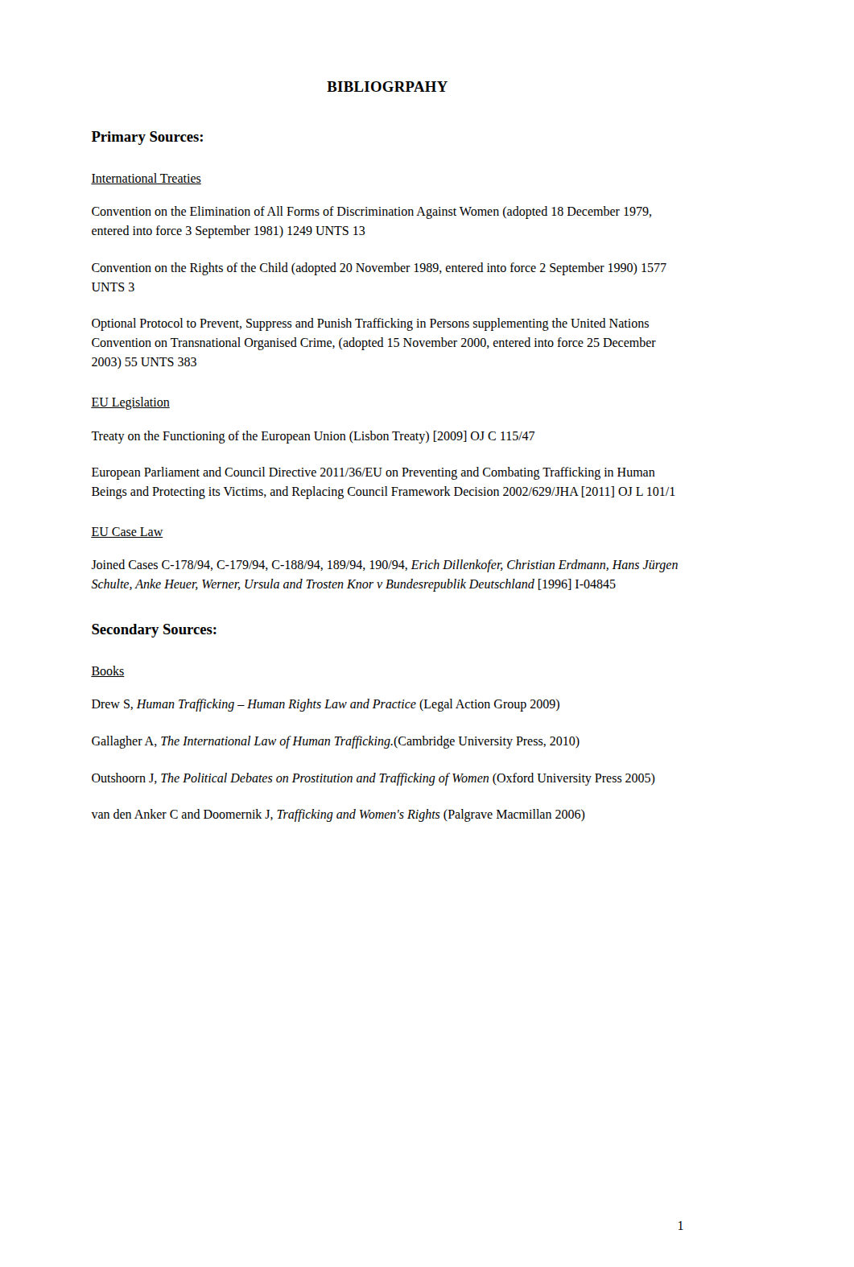BIBLIOGRPAHY
Primary Sources:
International Treaties
Convention on the Elimination of All Forms of Discrimination Against Women (adopted 18 December 1979, entered into force 3 September 1981) 1249 UNTS 13
Convention on the Rights of the Child (adopted 20 November 1989, entered into force 2 September 1990) 1577 UNTS 3
Optional Protocol to Prevent, Suppress and Punish Trafficking in Persons supplementing the United Nations Convention on Transnational Organised Crime, (adopted 15 November 2000, entered into force 25 December 2003) 55 UNTS 383
EU Legislation
Treaty on the Functioning of the European Union (Lisbon Treaty) [2009] OJ C 115/47
European Parliament and Council Directive 2011/36/EU on Preventing and Combating Trafficking in Human Beings and Protecting its Victims, and Replacing Council Framework Decision 2002/629/JHA [2011] OJ L 101/1
EU Case Law
Joined Cases C-178/94, C-179/94, C-188/94, 189/94, 190/94, Erich Dillenkofer, Christian Erdmann, Hans Jürgen Schulte, Anke Heuer, Werner, Ursula and Trosten Knor v Bundesrepublik Deutschland [1996] I-04845
Secondary Sources:
Books
Drew S, Human Trafficking – Human Rights Law and Practice (Legal Action Group 2009)
Gallagher A, The International Law of Human Trafficking.(Cambridge University Press, 2010)
Outshoorn J, The Political Debates on Prostitution and Trafficking of Women (Oxford University Press 2005)
van den Anker C and Doomernik J, Trafficking and Women's Rights (Palgrave Macmillan 2006)
1